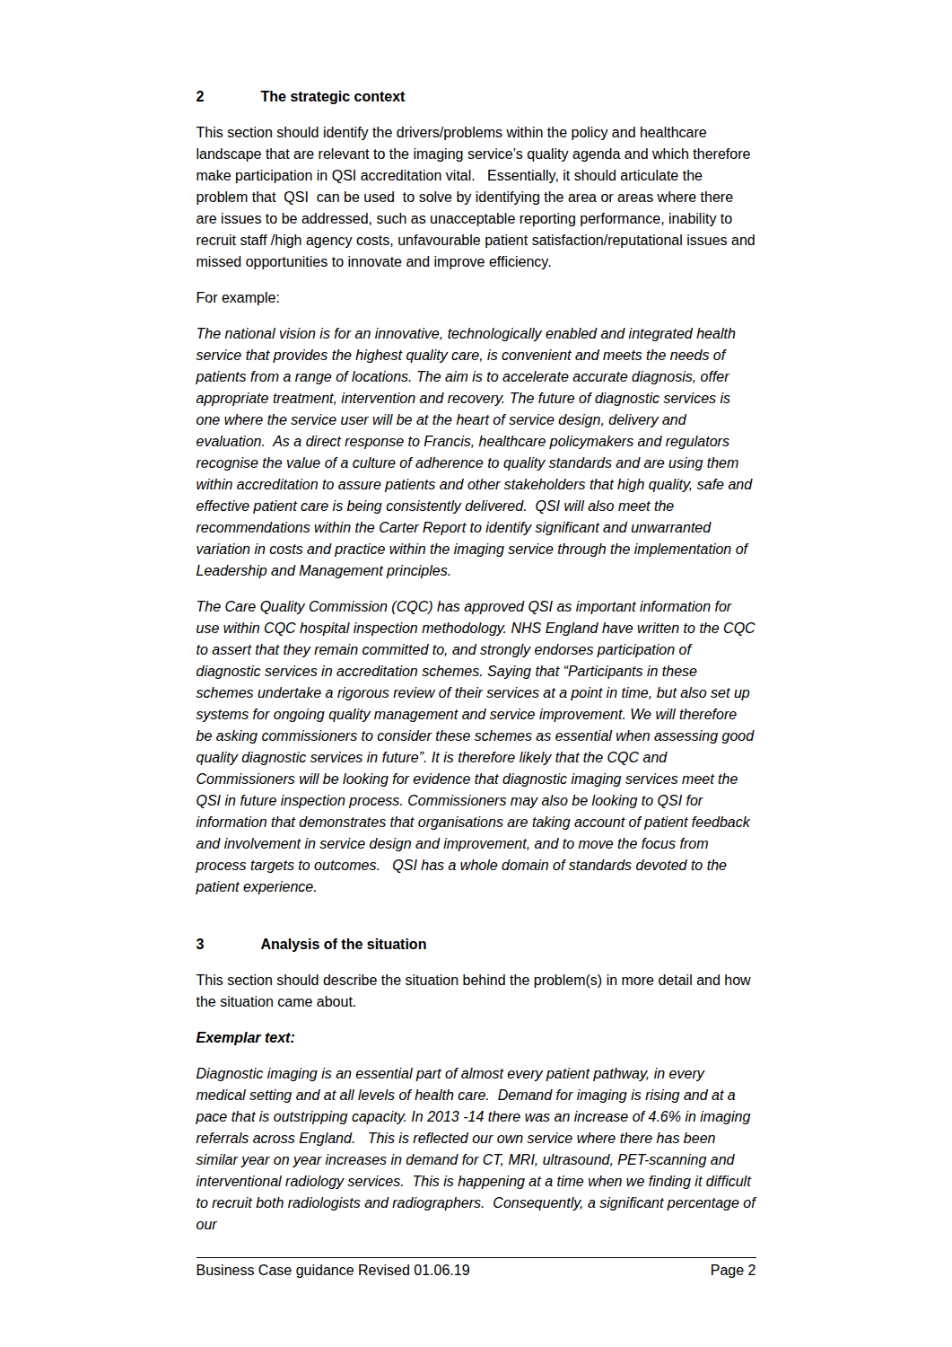2 The strategic context
This section should identify the drivers/problems within the policy and healthcare landscape that are relevant to the imaging service’s quality agenda and which therefore make participation in QSI accreditation vital. Essentially, it should articulate the problem that QSI can be used to solve by identifying the area or areas where there are issues to be addressed, such as unacceptable reporting performance, inability to recruit staff /high agency costs, unfavourable patient satisfaction/reputational issues and missed opportunities to innovate and improve efficiency.
For example:
The national vision is for an innovative, technologically enabled and integrated health service that provides the highest quality care, is convenient and meets the needs of patients from a range of locations. The aim is to accelerate accurate diagnosis, offer appropriate treatment, intervention and recovery. The future of diagnostic services is one where the service user will be at the heart of service design, delivery and evaluation. As a direct response to Francis, healthcare policymakers and regulators recognise the value of a culture of adherence to quality standards and are using them within accreditation to assure patients and other stakeholders that high quality, safe and effective patient care is being consistently delivered. QSI will also meet the recommendations within the Carter Report to identify significant and unwarranted variation in costs and practice within the imaging service through the implementation of Leadership and Management principles.
The Care Quality Commission (CQC) has approved QSI as important information for use within CQC hospital inspection methodology. NHS England have written to the CQC to assert that they remain committed to, and strongly endorses participation of diagnostic services in accreditation schemes. Saying that “Participants in these schemes undertake a rigorous review of their services at a point in time, but also set up systems for ongoing quality management and service improvement. We will therefore be asking commissioners to consider these schemes as essential when assessing good quality diagnostic services in future”. It is therefore likely that the CQC and Commissioners will be looking for evidence that diagnostic imaging services meet the QSI in future inspection process. Commissioners may also be looking to QSI for information that demonstrates that organisations are taking account of patient feedback and involvement in service design and improvement, and to move the focus from process targets to outcomes. QSI has a whole domain of standards devoted to the patient experience.
3 Analysis of the situation
This section should describe the situation behind the problem(s) in more detail and how the situation came about.
Exemplar text:
Diagnostic imaging is an essential part of almost every patient pathway, in every medical setting and at all levels of health care. Demand for imaging is rising and at a pace that is outstripping capacity. In 2013 -14 there was an increase of 4.6% in imaging referrals across England. This is reflected our own service where there has been similar year on year increases in demand for CT, MRI, ultrasound, PET-scanning and interventional radiology services. This is happening at a time when we finding it difficult to recruit both radiologists and radiographers. Consequently, a significant percentage of our
Business Case guidance Revised 01.06.19 Page 2